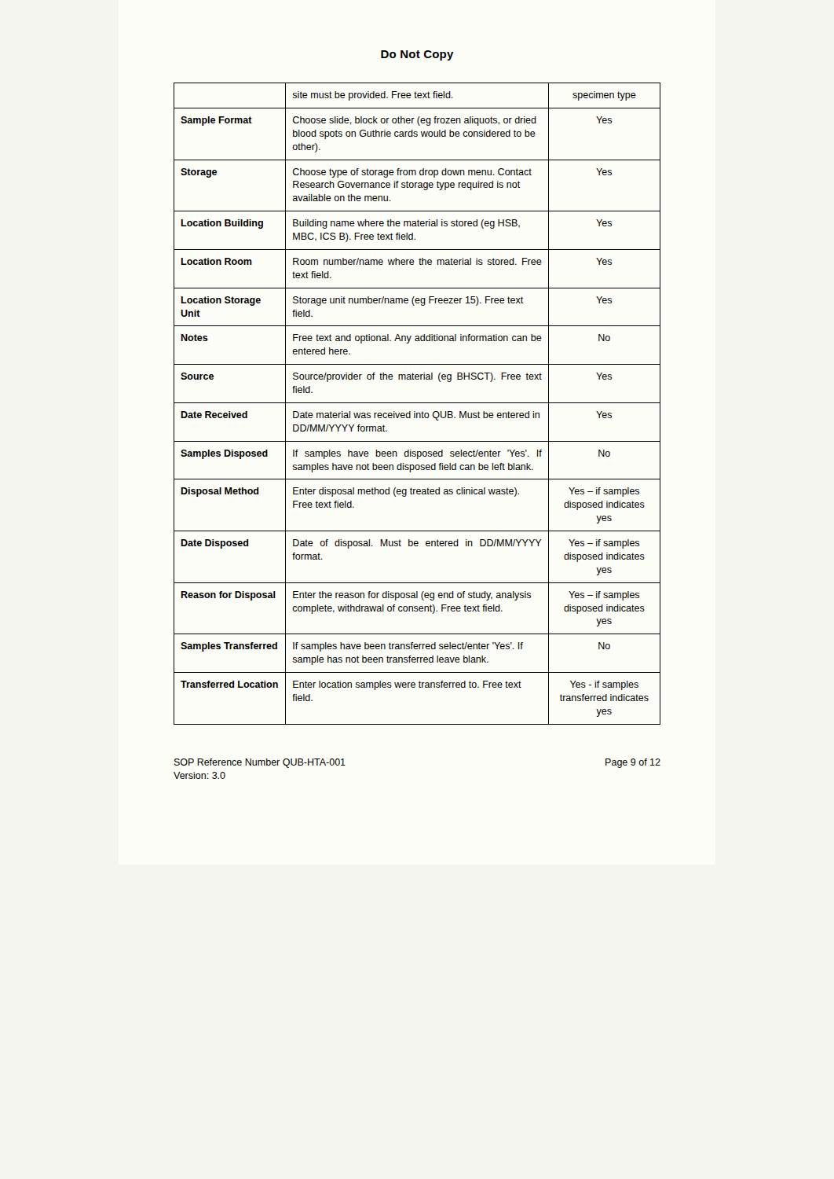Do Not Copy
| | site must be provided. Free text field. | specimen type |
| Sample Format | Choose slide, block or other (eg frozen aliquots, or dried blood spots on Guthrie cards would be considered to be other). | Yes |
| Storage | Choose type of storage from drop down menu. Contact Research Governance if storage type required is not available on the menu. | Yes |
| Location Building | Building name where the material is stored (eg HSB, MBC, ICS B). Free text field. | Yes |
| Location Room | Room number/name where the material is stored. Free text field. | Yes |
| Location Storage Unit | Storage unit number/name (eg Freezer 15). Free text field. | Yes |
| Notes | Free text and optional. Any additional information can be entered here. | No |
| Source | Source/provider of the material (eg BHSCT). Free text field. | Yes |
| Date Received | Date material was received into QUB. Must be entered in DD/MM/YYYY format. | Yes |
| Samples Disposed | If samples have been disposed select/enter 'Yes'. If samples have not been disposed field can be left blank. | No |
| Disposal Method | Enter disposal method (eg treated as clinical waste). Free text field. | Yes – if samples disposed indicates yes |
| Date Disposed | Date of disposal. Must be entered in DD/MM/YYYY format. | Yes – if samples disposed indicates yes |
| Reason for Disposal | Enter the reason for disposal (eg end of study, analysis complete, withdrawal of consent). Free text field. | Yes – if samples disposed indicates yes |
| Samples Transferred | If samples have been transferred select/enter 'Yes'. If sample has not been transferred leave blank. | No |
| Transferred Location | Enter location samples were transferred to. Free text field. | Yes - if samples transferred indicates yes |
SOP Reference Number QUB-HTA-001
Version: 3.0
Page 9 of 12